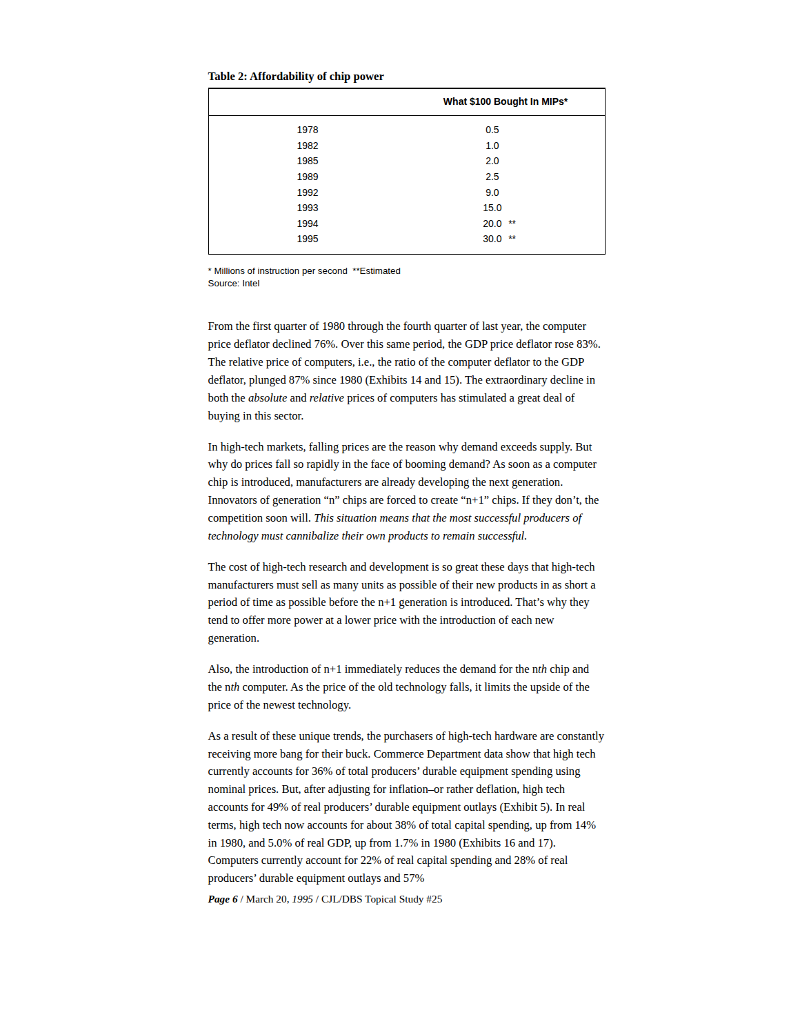Table 2: Affordability of chip power
| | What $100 Bought In MIPs* |
| --- | --- |
| 1978 | 0.5 |
| 1982 | 1.0 |
| 1985 | 2.0 |
| 1989 | 2.5 |
| 1992 | 9.0 |
| 1993 | 15.0 |
| 1994 | 20.0 ** |
| 1995 | 30.0 ** |
* Millions of instruction per second **Estimated
Source: Intel
From the first quarter of 1980 through the fourth quarter of last year, the computer price deflator declined 76%. Over this same period, the GDP price deflator rose 83%. The relative price of computers, i.e., the ratio of the computer deflator to the GDP deflator, plunged 87% since 1980 (Exhibits 14 and 15). The extraordinary decline in both the absolute and relative prices of computers has stimulated a great deal of buying in this sector.
In high-tech markets, falling prices are the reason why demand exceeds supply. But why do prices fall so rapidly in the face of booming demand? As soon as a computer chip is introduced, manufacturers are already developing the next generation. Innovators of generation “n” chips are forced to create “n+1” chips. If they don’t, the competition soon will. This situation means that the most successful producers of technology must cannibalize their own products to remain successful.
The cost of high-tech research and development is so great these days that high-tech manufacturers must sell as many units as possible of their new products in as short a period of time as possible before the n+1 generation is introduced. That’s why they tend to offer more power at a lower price with the introduction of each new generation.
Also, the introduction of n+1 immediately reduces the demand for the nth chip and the nth computer. As the price of the old technology falls, it limits the upside of the price of the newest technology.
As a result of these unique trends, the purchasers of high-tech hardware are constantly receiving more bang for their buck. Commerce Department data show that high tech currently accounts for 36% of total producers’ durable equipment spending using nominal prices. But, after adjusting for inflation–or rather deflation, high tech accounts for 49% of real producers’ durable equipment outlays (Exhibit 5). In real terms, high tech now accounts for about 38% of total capital spending, up from 14% in 1980, and 5.0% of real GDP, up from 1.7% in 1980 (Exhibits 16 and 17). Computers currently account for 22% of real capital spending and 28% of real producers’ durable equipment outlays and 57%
Page 6 / March 20, 1995 / CJL/DBS Topical Study #25